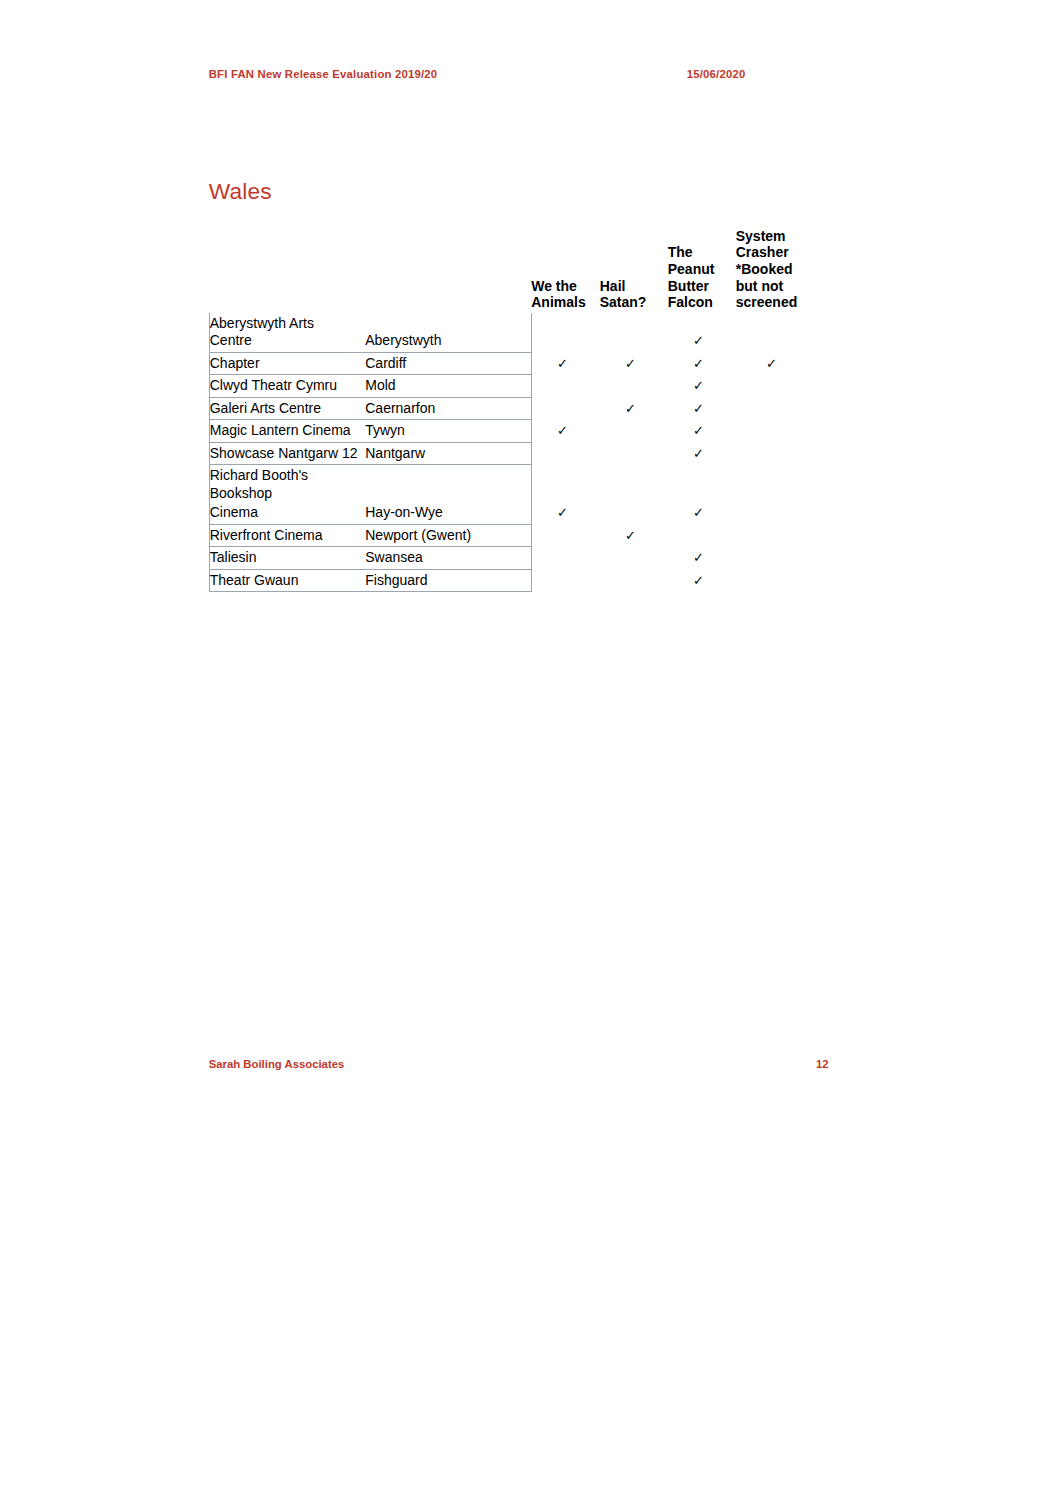BFI FAN New Release Evaluation 2019/20
15/06/2020
Wales
| | | We the Animals | Hail Satan? | The Peanut Butter Falcon | System Crasher *Booked but not screened |
| --- | --- | --- | --- | --- | --- |
| Aberystwyth Arts Centre | Aberystwyth | | | ✓ | |
| Chapter | Cardiff | ✓ | ✓ | ✓ | ✓ |
| Clwyd Theatr Cymru | Mold | | | ✓ | |
| Galeri Arts Centre | Caernarfon | | ✓ | ✓ | |
| Magic Lantern Cinema | Tywyn | ✓ | | ✓ | |
| Showcase Nantgarw 12 | Nantgarw | | | ✓ | |
| Richard Booth's Bookshop | | | | | |
| Cinema | Hay-on-Wye | ✓ | | ✓ | |
| Riverfront Cinema | Newport (Gwent) | | ✓ | | |
| Taliesin | Swansea | | | ✓ | |
| Theatr Gwaun | Fishguard | | | ✓ | |
Sarah Boiling Associates
12